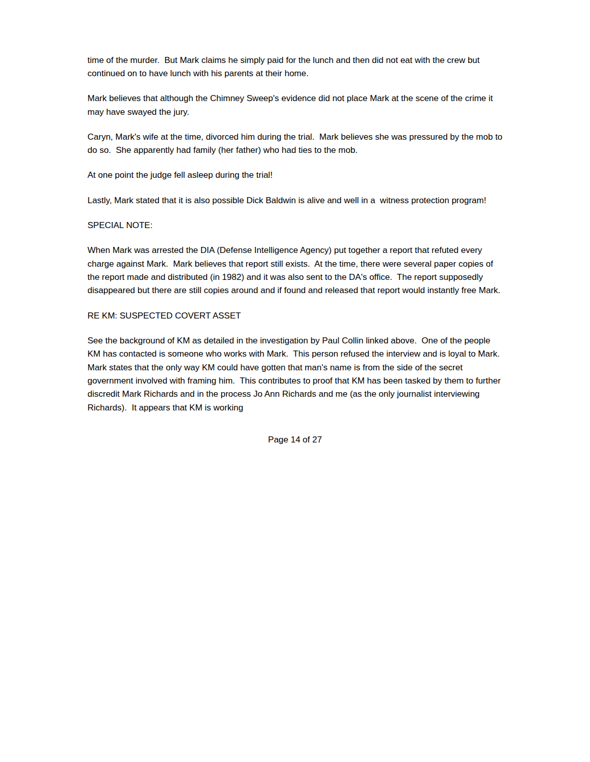time of the murder. But Mark claims he simply paid for the lunch and then did not eat with the crew but continued on to have lunch with his parents at their home.
Mark believes that although the Chimney Sweep's evidence did not place Mark at the scene of the crime it may have swayed the jury.
Caryn, Mark's wife at the time, divorced him during the trial. Mark believes she was pressured by the mob to do so. She apparently had family (her father) who had ties to the mob.
At one point the judge fell asleep during the trial!
Lastly, Mark stated that it is also possible Dick Baldwin is alive and well in a witness protection program!
SPECIAL NOTE:
When Mark was arrested the DIA (Defense Intelligence Agency) put together a report that refuted every charge against Mark. Mark believes that report still exists. At the time, there were several paper copies of the report made and distributed (in 1982) and it was also sent to the DA's office. The report supposedly disappeared but there are still copies around and if found and released that report would instantly free Mark.
RE KM: SUSPECTED COVERT ASSET
See the background of KM as detailed in the investigation by Paul Collin linked above. One of the people KM has contacted is someone who works with Mark. This person refused the interview and is loyal to Mark. Mark states that the only way KM could have gotten that man's name is from the side of the secret government involved with framing him. This contributes to proof that KM has been tasked by them to further discredit Mark Richards and in the process Jo Ann Richards and me (as the only journalist interviewing Richards). It appears that KM is working
Page 14 of 27